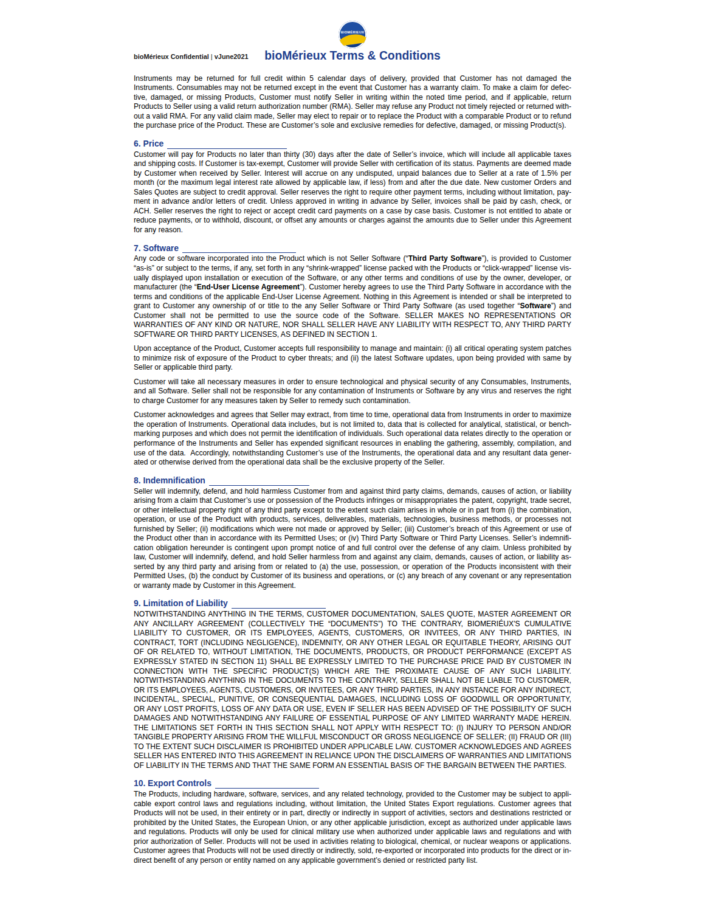bioMérieux
bioMérieux Confidential | vJune2021
bioMérieux Terms & Conditions
Instruments may be returned for full credit within 5 calendar days of delivery, provided that Customer has not damaged the Instruments. Consumables may not be returned except in the event that Customer has a warranty claim. To make a claim for defective, damaged, or missing Products, Customer must notify Seller in writing within the noted time period, and if applicable, return Products to Seller using a valid return authorization number (RMA). Seller may refuse any Product not timely rejected or returned without a valid RMA. For any valid claim made, Seller may elect to repair or to replace the Product with a comparable Product or to refund the purchase price of the Product. These are Customer’s sole and exclusive remedies for defective, damaged, or missing Product(s).
6. Price
Customer will pay for Products no later than thirty (30) days after the date of Seller’s invoice, which will include all applicable taxes and shipping costs. If Customer is tax-exempt, Customer will provide Seller with certification of its status. Payments are deemed made by Customer when received by Seller. Interest will accrue on any undisputed, unpaid balances due to Seller at a rate of 1.5% per month (or the maximum legal interest rate allowed by applicable law, if less) from and after the due date. New customer Orders and Sales Quotes are subject to credit approval. Seller reserves the right to require other payment terms, including without limitation, payment in advance and/or letters of credit. Unless approved in writing in advance by Seller, invoices shall be paid by cash, check, or ACH. Seller reserves the right to reject or accept credit card payments on a case by case basis. Customer is not entitled to abate or reduce payments, or to withhold, discount, or offset any amounts or charges against the amounts due to Seller under this Agreement for any reason.
7. Software
Any code or software incorporated into the Product which is not Seller Software (“Third Party Software”), is provided to Customer “as-is” or subject to the terms, if any, set forth in any “shrink-wrapped” license packed with the Products or “click-wrapped” license visually displayed upon installation or execution of the Software, or any other terms and conditions of use by the owner, developer, or manufacturer (the “End-User License Agreement”). Customer hereby agrees to use the Third Party Software in accordance with the terms and conditions of the applicable End-User License Agreement. Nothing in this Agreement is intended or shall be interpreted to grant to Customer any ownership of or title to the any Seller Software or Third Party Software (as used together “Software”) and Customer shall not be permitted to use the source code of the Software. SELLER MAKES NO REPRESENTATIONS OR WARRANTIES OF ANY KIND OR NATURE, NOR SHALL SELLER HAVE ANY LIABILITY WITH RESPECT TO, ANY THIRD PARTY SOFTWARE OR THIRD PARTY LICENSES, AS DEFINED IN SECTION 1.
Upon acceptance of the Product, Customer accepts full responsibility to manage and maintain: (i) all critical operating system patches to minimize risk of exposure of the Product to cyber threats; and (ii) the latest Software updates, upon being provided with same by Seller or applicable third party.
Customer will take all necessary measures in order to ensure technological and physical security of any Consumables, Instruments, and all Software. Seller shall not be responsible for any contamination of Instruments or Software by any virus and reserves the right to charge Customer for any measures taken by Seller to remedy such contamination.
Customer acknowledges and agrees that Seller may extract, from time to time, operational data from Instruments in order to maximize the operation of Instruments. Operational data includes, but is not limited to, data that is collected for analytical, statistical, or benchmarking purposes and which does not permit the identification of individuals. Such operational data relates directly to the operation or performance of the Instruments and Seller has expended significant resources in enabling the gathering, assembly, compilation, and use of the data. Accordingly, notwithstanding Customer’s use of the Instruments, the operational data and any resultant data generated or otherwise derived from the operational data shall be the exclusive property of the Seller.
8. Indemnification
Seller will indemnify, defend, and hold harmless Customer from and against third party claims, demands, causes of action, or liability arising from a claim that Customer’s use or possession of the Products infringes or misappropriates the patent, copyright, trade secret, or other intellectual property right of any third party except to the extent such claim arises in whole or in part from (i) the combination, operation, or use of the Product with products, services, deliverables, materials, technologies, business methods, or processes not furnished by Seller; (ii) modifications which were not made or approved by Seller; (iii) Customer’s breach of this Agreement or use of the Product other than in accordance with its Permitted Uses; or (iv) Third Party Software or Third Party Licenses. Seller’s indemnification obligation hereunder is contingent upon prompt notice of and full control over the defense of any claim. Unless prohibited by law, Customer will indemnify, defend, and hold Seller harmless from and against any claim, demands, causes of action, or liability asserted by any third party and arising from or related to (a) the use, possession, or operation of the Products inconsistent with their Permitted Uses, (b) the conduct by Customer of its business and operations, or (c) any breach of any covenant or any representation or warranty made by Customer in this Agreement.
9. Limitation of Liability
Notwithstanding anything in the Terms, Customer Documentation, Sales Quote, Master Agreement or any Ancillary Agreement (collectively the “Documents”) to the contrary, bioMeriéux's cumulative liability to Customer, or its employees, agents, customers, or invitees, or any third parties, in contract, tort (including negligence), indemnity, or any other legal or equitable theory, arising out of or related to, without limitation, the Documents, Products, or Product performance (except as expressly stated in Section 11) shall be expressly limited to the purchase price paid by Customer in connection with the specific Product(s) which are the proximate cause of any such liability. Notwithstanding anything in the Documents to the contrary, Seller shall not be liable to Customer, or its employees, agents, customers, or invitees, or any third parties, in any instance for any indirect, incidental, special, punitive, or consequential damages, including loss of goodwill or opportunity, or any lost profits, loss of any data or use, even if Seller has been advised of the possibility of such damages and notwithstanding any failure of essential purpose of any limited warranty made herein. The limitations set forth in this section shall not apply with respect to: (i) injury to person and/or tangible property arising from the willful misconduct or gross negligence of Seller; (ii) fraud or (iii) to the extent such disclaimer is prohibited under applicable law. Customer acknowledges and agrees Seller has entered into this Agreement in reliance upon the disclaimers of warranties and limitations of liability in the Terms and that the same form an essential basis of the bargain between the parties.
10. Export Controls
The Products, including hardware, software, services, and any related technology, provided to the Customer may be subject to applicable export control laws and regulations including, without limitation, the United States Export regulations. Customer agrees that Products will not be used, in their entirety or in part, directly or indirectly in support of activities, sectors and destinations restricted or prohibited by the United States, the European Union, or any other applicable jurisdiction, except as authorized under applicable laws and regulations. Products will only be used for clinical military use when authorized under applicable laws and regulations and with prior authorization of Seller. Products will not be used in activities relating to biological, chemical, or nuclear weapons or applications. Customer agrees that Products will not be used directly or indirectly, sold, re-exported or incorporated into products for the direct or indirect benefit of any person or entity named on any applicable government’s denied or restricted party list.